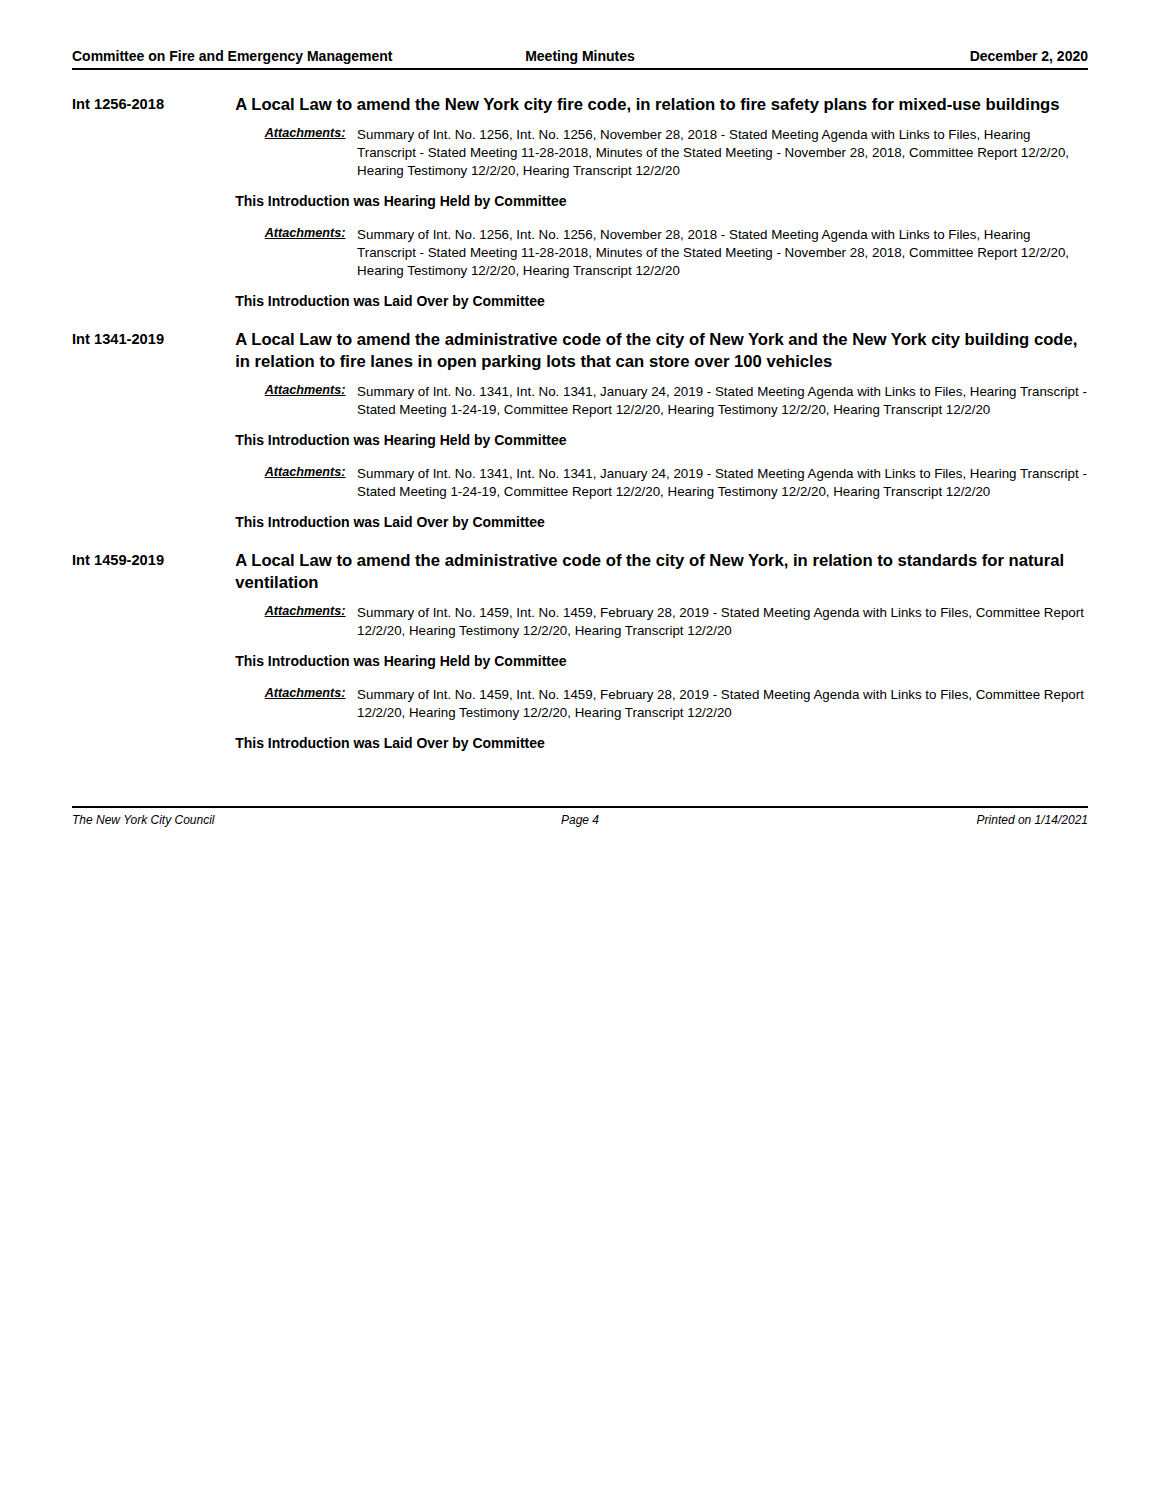Committee on Fire and Emergency Management
Meeting Minutes
December 2, 2020
Int 1256-2018
A Local Law to amend the New York city fire code, in relation to fire safety plans for mixed-use buildings
Attachments:
Summary of Int. No. 1256, Int. No. 1256, November 28, 2018 - Stated Meeting Agenda with Links to Files, Hearing Transcript - Stated Meeting 11-28-2018, Minutes of the Stated Meeting - November 28, 2018, Committee Report 12/2/20, Hearing Testimony 12/2/20, Hearing Transcript 12/2/20
This Introduction was Hearing Held by Committee
Attachments:
Summary of Int. No. 1256, Int. No. 1256, November 28, 2018 - Stated Meeting Agenda with Links to Files, Hearing Transcript - Stated Meeting 11-28-2018, Minutes of the Stated Meeting - November 28, 2018, Committee Report 12/2/20, Hearing Testimony 12/2/20, Hearing Transcript 12/2/20
This Introduction was Laid Over by Committee
Int 1341-2019
A Local Law to amend the administrative code of the city of New York and the New York city building code, in relation to fire lanes in open parking lots that can store over 100 vehicles
Attachments:
Summary of Int. No. 1341, Int. No. 1341, January 24, 2019 - Stated Meeting Agenda with Links to Files, Hearing Transcript - Stated Meeting 1-24-19, Committee Report 12/2/20, Hearing Testimony 12/2/20, Hearing Transcript 12/2/20
This Introduction was Hearing Held by Committee
Attachments:
Summary of Int. No. 1341, Int. No. 1341, January 24, 2019 - Stated Meeting Agenda with Links to Files, Hearing Transcript - Stated Meeting 1-24-19, Committee Report 12/2/20, Hearing Testimony 12/2/20, Hearing Transcript 12/2/20
This Introduction was Laid Over by Committee
Int 1459-2019
A Local Law to amend the administrative code of the city of New York, in relation to standards for natural ventilation
Attachments:
Summary of Int. No. 1459, Int. No. 1459, February 28, 2019 - Stated Meeting Agenda with Links to Files, Committee Report 12/2/20, Hearing Testimony 12/2/20, Hearing Transcript 12/2/20
This Introduction was Hearing Held by Committee
Attachments:
Summary of Int. No. 1459, Int. No. 1459, February 28, 2019 - Stated Meeting Agenda with Links to Files, Committee Report 12/2/20, Hearing Testimony 12/2/20, Hearing Transcript 12/2/20
This Introduction was Laid Over by Committee
The New York City Council
Page 4
Printed on 1/14/2021